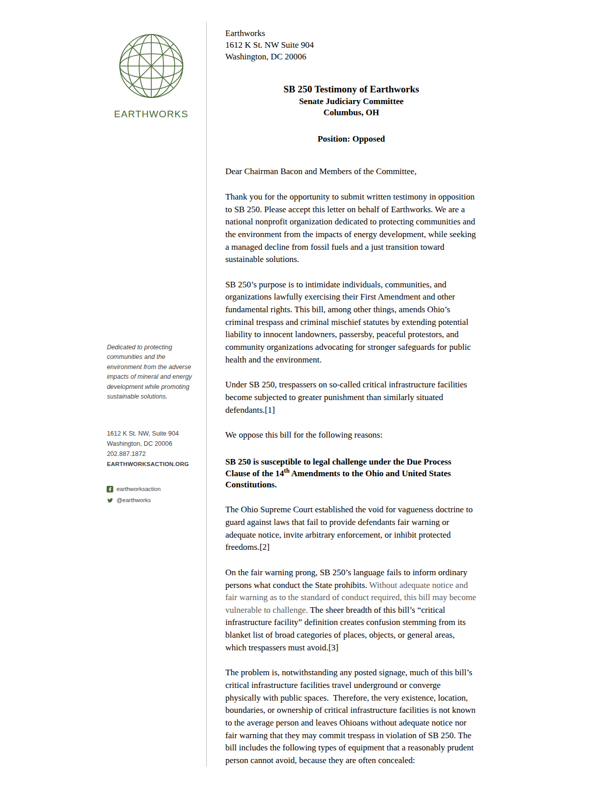EARTHWORKS
Dedicated to protecting communities and the environment from the adverse impacts of mineral and energy development while promoting sustainable solutions.
1612 K St. NW, Suite 904
Washington, DC 20006
202.887.1872
EARTHWORKSACTION.ORG
earthworksaction
@earthworks
Earthworks
1612 K St. NW Suite 904
Washington, DC 20006
SB 250 Testimony of Earthworks
Senate Judiciary Committee
Columbus, OH
Position: Opposed
Dear Chairman Bacon and Members of the Committee,
Thank you for the opportunity to submit written testimony in opposition to SB 250. Please accept this letter on behalf of Earthworks. We are a national nonprofit organization dedicated to protecting communities and the environment from the impacts of energy development, while seeking a managed decline from fossil fuels and a just transition toward sustainable solutions.
SB 250’s purpose is to intimidate individuals, communities, and organizations lawfully exercising their First Amendment and other fundamental rights. This bill, among other things, amends Ohio’s criminal trespass and criminal mischief statutes by extending potential liability to innocent landowners, passersby, peaceful protestors, and community organizations advocating for stronger safeguards for public health and the environment.
Under SB 250, trespassers on so-called critical infrastructure facilities become subjected to greater punishment than similarly situated defendants.[1]
We oppose this bill for the following reasons:
SB 250 is susceptible to legal challenge under the Due Process Clause of the 14th Amendments to the Ohio and United States Constitutions.
The Ohio Supreme Court established the void for vagueness doctrine to guard against laws that fail to provide defendants fair warning or adequate notice, invite arbitrary enforcement, or inhibit protected freedoms.[2]
On the fair warning prong, SB 250’s language fails to inform ordinary persons what conduct the State prohibits. Without adequate notice and fair warning as to the standard of conduct required, this bill may become vulnerable to challenge. The sheer breadth of this bill’s “critical infrastructure facility” definition creates confusion stemming from its blanket list of broad categories of places, objects, or general areas, which trespassers must avoid.[3]
The problem is, notwithstanding any posted signage, much of this bill’s critical infrastructure facilities travel underground or converge physically with public spaces. Therefore, the very existence, location, boundaries, or ownership of critical infrastructure facilities is not known to the average person and leaves Ohioans without adequate notice nor fair warning that they may commit trespass in violation of SB 250. The bill includes the following types of equipment that a reasonably prudent person cannot avoid, because they are often concealed: